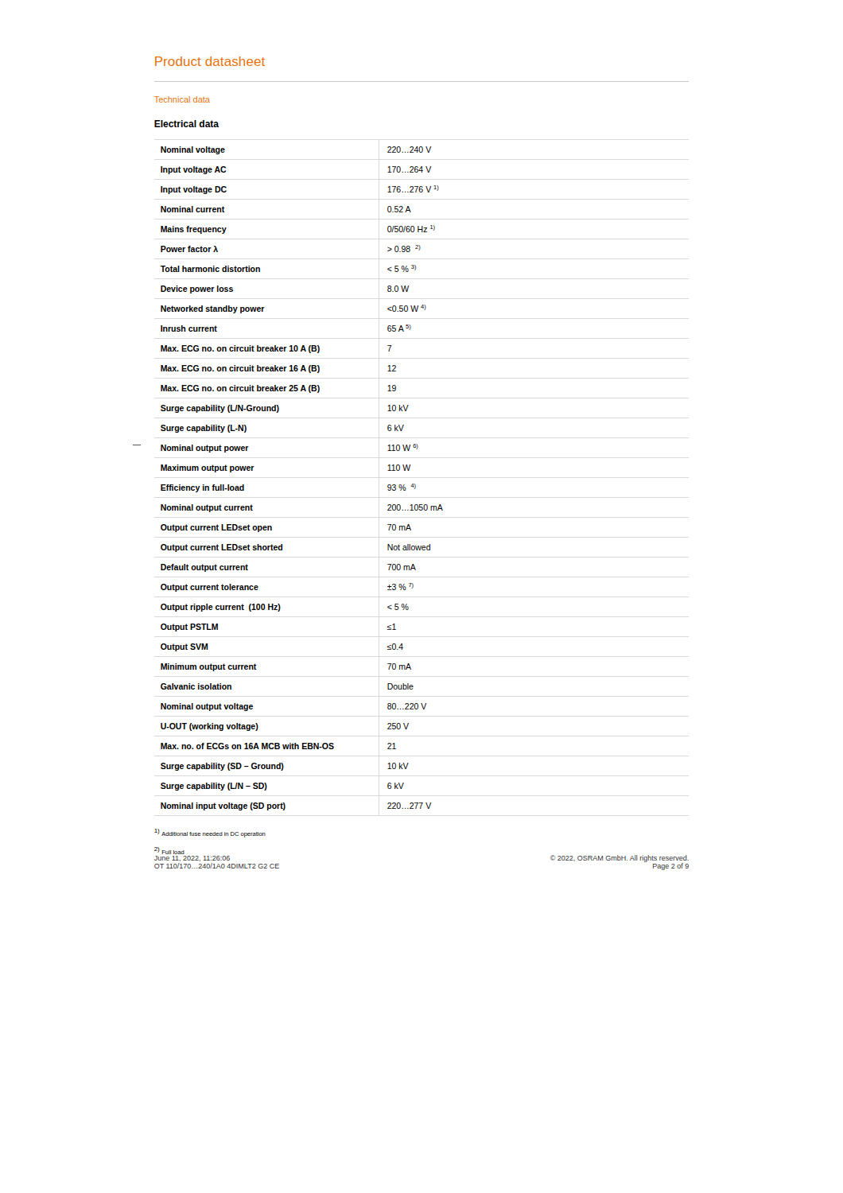Product datasheet
Technical data
Electrical data
| Nominal voltage | 220…240 V |
| Input voltage AC | 170…264 V |
| Input voltage DC | 176…276 V 1) |
| Nominal current | 0.52 A |
| Mains frequency | 0/50/60 Hz 1) |
| Power factor λ | > 0.98 2) |
| Total harmonic distortion | < 5 % 3) |
| Device power loss | 8.0 W |
| Networked standby power | <0.50 W 4) |
| Inrush current | 65 A 5) |
| Max. ECG no. on circuit breaker 10 A (B) | 7 |
| Max. ECG no. on circuit breaker 16 A (B) | 12 |
| Max. ECG no. on circuit breaker 25 A (B) | 19 |
| Surge capability (L/N-Ground) | 10 kV |
| Surge capability (L-N) | 6 kV |
| Nominal output power | 110 W 6) |
| Maximum output power | 110 W |
| Efficiency in full-load | 93 % 4) |
| Nominal output current | 200…1050 mA |
| Output current LEDset open | 70 mA |
| Output current LEDset shorted | Not allowed |
| Default output current | 700 mA |
| Output current tolerance | ±3 % 7) |
| Output ripple current (100 Hz) | < 5 % |
| Output PSTLM | ≤1 |
| Output SVM | ≤0.4 |
| Minimum output current | 70 mA |
| Galvanic isolation | Double |
| Nominal output voltage | 80…220 V |
| U-OUT (working voltage) | 250 V |
| Max. no. of ECGs on 16A MCB with EBN-OS | 21 |
| Surge capability (SD – Ground) | 10 kV |
| Surge capability (L/N – SD) | 6 kV |
| Nominal input voltage (SD port) | 220…277 V |
1) Additional fuse needed in DC operation
2) Full load
June 11, 2022, 11:26:06
OT 110/170…240/1A0 4DIMLT2 G2 CE
© 2022, OSRAM GmbH. All rights reserved.
Page 2 of 9